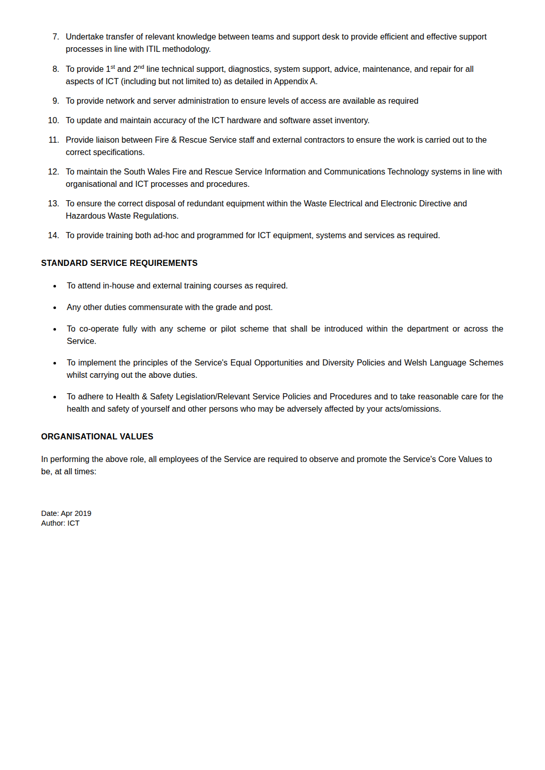Undertake transfer of relevant knowledge between teams and support desk to provide efficient and effective support processes in line with ITIL methodology.
To provide 1st and 2nd line technical support, diagnostics, system support, advice, maintenance, and repair for all aspects of ICT (including but not limited to) as detailed in Appendix A.
To provide network and server administration to ensure levels of access are available as required
To update and maintain accuracy of the ICT hardware and software asset inventory.
Provide liaison between Fire & Rescue Service staff and external contractors to ensure the work is carried out to the correct specifications.
To maintain the South Wales Fire and Rescue Service Information and Communications Technology systems in line with organisational and ICT processes and procedures.
To ensure the correct disposal of redundant equipment within the Waste Electrical and Electronic Directive and Hazardous Waste Regulations.
To provide training both ad-hoc and programmed for ICT equipment, systems and services as required.
STANDARD SERVICE REQUIREMENTS
To attend in-house and external training courses as required.
Any other duties commensurate with the grade and post.
To co-operate fully with any scheme or pilot scheme that shall be introduced within the department or across the Service.
To implement the principles of the Service's Equal Opportunities and Diversity Policies and Welsh Language Schemes whilst carrying out the above duties.
To adhere to Health & Safety Legislation/Relevant Service Policies and Procedures and to take reasonable care for the health and safety of yourself and other persons who may be adversely affected by your acts/omissions.
ORGANISATIONAL VALUES
In performing the above role, all employees of the Service are required to observe and promote the Service's Core Values to be, at all times:
Date: Apr 2019
Author: ICT